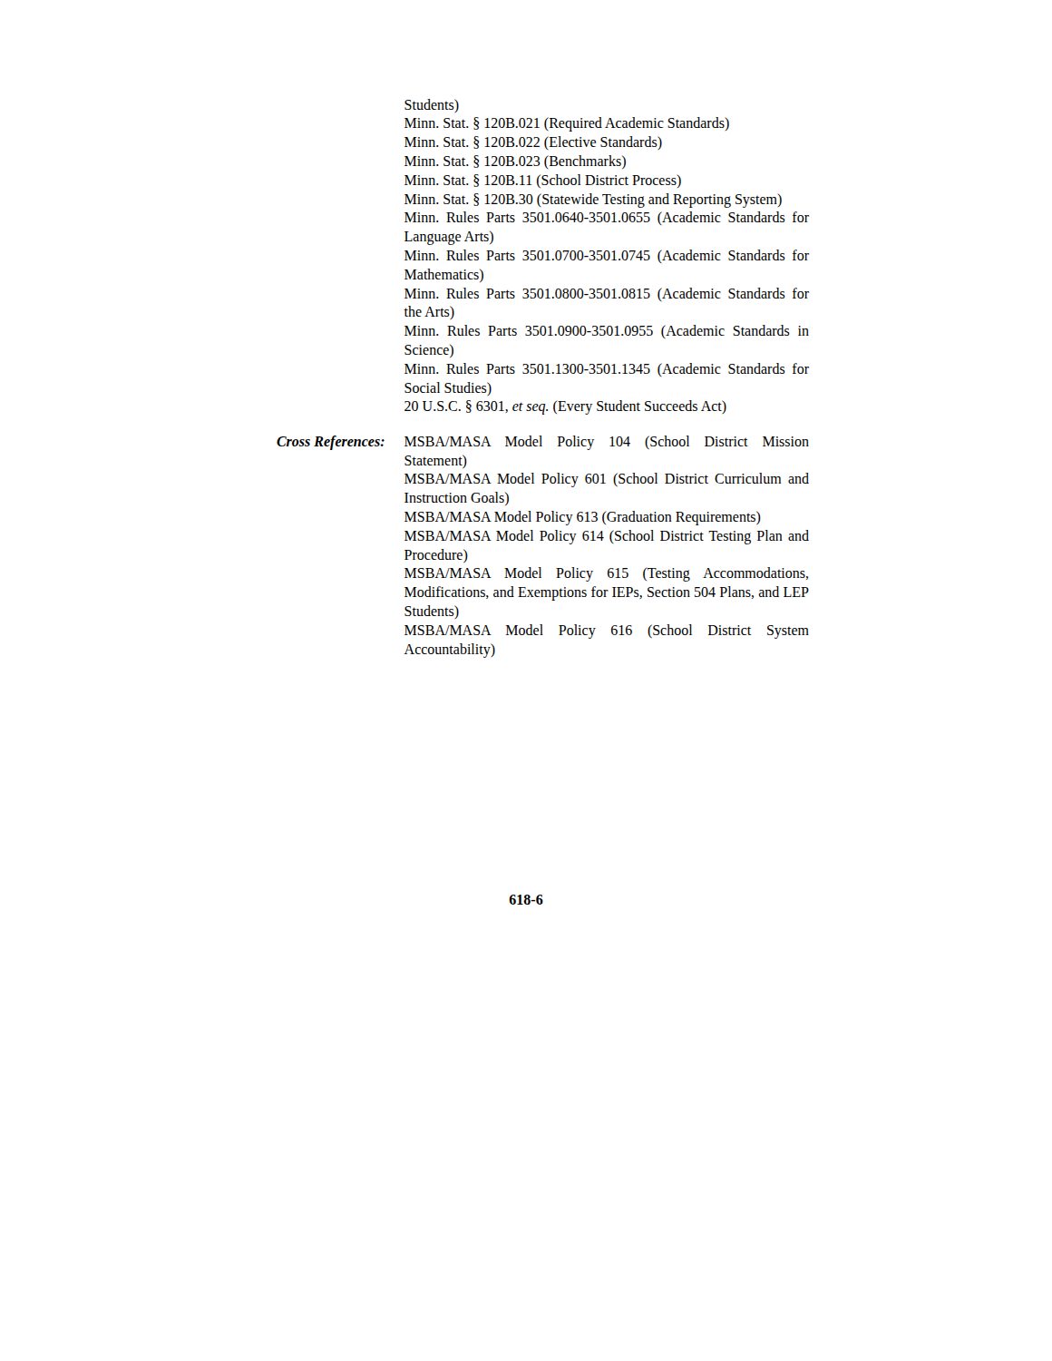Students)
Minn. Stat. § 120B.021 (Required Academic Standards)
Minn. Stat. § 120B.022 (Elective Standards)
Minn. Stat. § 120B.023 (Benchmarks)
Minn. Stat. § 120B.11 (School District Process)
Minn. Stat. § 120B.30 (Statewide Testing and Reporting System)
Minn. Rules Parts 3501.0640-3501.0655 (Academic Standards for Language Arts)
Minn. Rules Parts 3501.0700-3501.0745 (Academic Standards for Mathematics)
Minn. Rules Parts 3501.0800-3501.0815 (Academic Standards for the Arts)
Minn. Rules Parts 3501.0900-3501.0955 (Academic Standards in Science)
Minn. Rules Parts 3501.1300-3501.1345 (Academic Standards for Social Studies)
20 U.S.C. § 6301, et seq. (Every Student Succeeds Act)
Cross References:
MSBA/MASA Model Policy 104 (School District Mission Statement)
MSBA/MASA Model Policy 601 (School District Curriculum and Instruction Goals)
MSBA/MASA Model Policy 613 (Graduation Requirements)
MSBA/MASA Model Policy 614 (School District Testing Plan and Procedure)
MSBA/MASA Model Policy 615 (Testing Accommodations, Modifications, and Exemptions for IEPs, Section 504 Plans, and LEP Students)
MSBA/MASA Model Policy 616 (School District System Accountability)
618-6